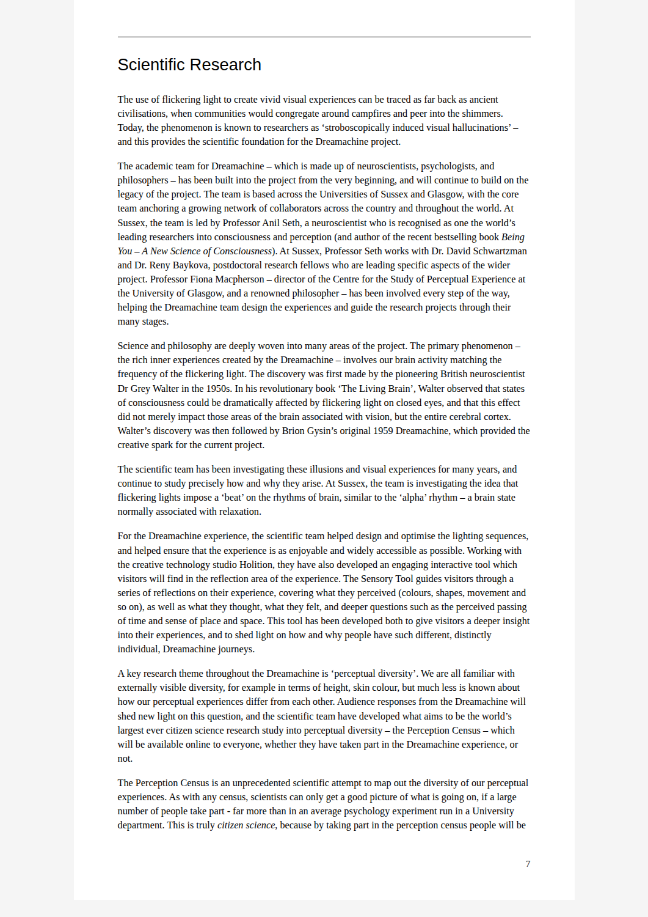Scientific Research
The use of flickering light to create vivid visual experiences can be traced as far back as ancient civilisations, when communities would congregate around campfires and peer into the shimmers. Today, the phenomenon is known to researchers as ‘stroboscopically induced visual hallucinations’ – and this provides the scientific foundation for the Dreamachine project.
The academic team for Dreamachine – which is made up of neuroscientists, psychologists, and philosophers – has been built into the project from the very beginning, and will continue to build on the legacy of the project. The team is based across the Universities of Sussex and Glasgow, with the core team anchoring a growing network of collaborators across the country and throughout the world. At Sussex, the team is led by Professor Anil Seth, a neuroscientist who is recognised as one the world’s leading researchers into consciousness and perception (and author of the recent bestselling book Being You – A New Science of Consciousness). At Sussex, Professor Seth works with Dr. David Schwartzman and Dr. Reny Baykova, postdoctoral research fellows who are leading specific aspects of the wider project. Professor Fiona Macpherson – director of the Centre for the Study of Perceptual Experience at the University of Glasgow, and a renowned philosopher – has been involved every step of the way, helping the Dreamachine team design the experiences and guide the research projects through their many stages.
Science and philosophy are deeply woven into many areas of the project. The primary phenomenon – the rich inner experiences created by the Dreamachine – involves our brain activity matching the frequency of the flickering light. The discovery was first made by the pioneering British neuroscientist Dr Grey Walter in the 1950s. In his revolutionary book ‘The Living Brain’, Walter observed that states of consciousness could be dramatically affected by flickering light on closed eyes, and that this effect did not merely impact those areas of the brain associated with vision, but the entire cerebral cortex. Walter’s discovery was then followed by Brion Gysin’s original 1959 Dreamachine, which provided the creative spark for the current project.
The scientific team has been investigating these illusions and visual experiences for many years, and continue to study precisely how and why they arise. At Sussex, the team is investigating the idea that flickering lights impose a ‘beat’ on the rhythms of brain, similar to the ‘alpha’ rhythm – a brain state normally associated with relaxation.
For the Dreamachine experience, the scientific team helped design and optimise the lighting sequences, and helped ensure that the experience is as enjoyable and widely accessible as possible. Working with the creative technology studio Holition, they have also developed an engaging interactive tool which visitors will find in the reflection area of the experience. The Sensory Tool guides visitors through a series of reflections on their experience, covering what they perceived (colours, shapes, movement and so on), as well as what they thought, what they felt, and deeper questions such as the perceived passing of time and sense of place and space. This tool has been developed both to give visitors a deeper insight into their experiences, and to shed light on how and why people have such different, distinctly individual, Dreamachine journeys.
A key research theme throughout the Dreamachine is ‘perceptual diversity’. We are all familiar with externally visible diversity, for example in terms of height, skin colour, but much less is known about how our perceptual experiences differ from each other. Audience responses from the Dreamachine will shed new light on this question, and the scientific team have developed what aims to be the world’s largest ever citizen science research study into perceptual diversity – the Perception Census – which will be available online to everyone, whether they have taken part in the Dreamachine experience, or not.
The Perception Census is an unprecedented scientific attempt to map out the diversity of our perceptual experiences. As with any census, scientists can only get a good picture of what is going on, if a large number of people take part - far more than in an average psychology experiment run in a University department. This is truly citizen science, because by taking part in the perception census people will be
7